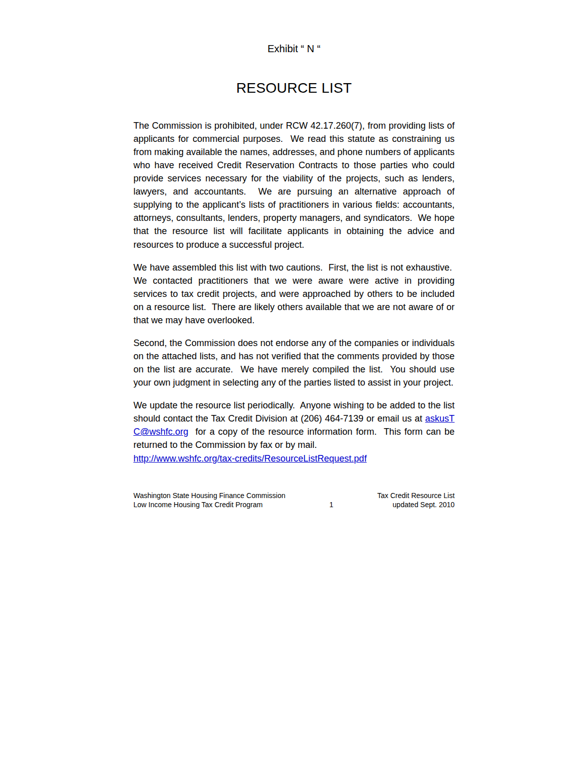Exhibit “ N “
RESOURCE LIST
The Commission is prohibited, under RCW 42.17.260(7), from providing lists of applicants for commercial purposes. We read this statute as constraining us from making available the names, addresses, and phone numbers of applicants who have received Credit Reservation Contracts to those parties who could provide services necessary for the viability of the projects, such as lenders, lawyers, and accountants. We are pursuing an alternative approach of supplying to the applicant’s lists of practitioners in various fields: accountants, attorneys, consultants, lenders, property managers, and syndicators. We hope that the resource list will facilitate applicants in obtaining the advice and resources to produce a successful project.
We have assembled this list with two cautions. First, the list is not exhaustive. We contacted practitioners that we were aware were active in providing services to tax credit projects, and were approached by others to be included on a resource list. There are likely others available that we are not aware of or that we may have overlooked.
Second, the Commission does not endorse any of the companies or individuals on the attached lists, and has not verified that the comments provided by those on the list are accurate. We have merely compiled the list. You should use your own judgment in selecting any of the parties listed to assist in your project.
We update the resource list periodically. Anyone wishing to be added to the list should contact the Tax Credit Division at (206) 464-7139 or email us at askusTC@wshfc.org for a copy of the resource information form. This form can be returned to the Commission by fax or by mail.
http://www.wshfc.org/tax-credits/ResourceListRequest.pdf
Washington State Housing Finance CommissionLow Income Housing Tax Credit Program
1
Tax Credit Resource Listupdated Sept. 2010